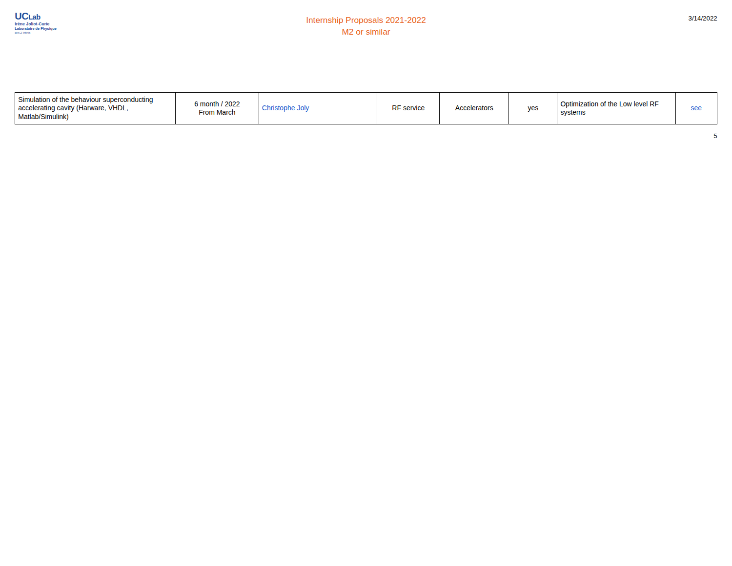UCLab
Irène Joliot-Curie
Laboratoire de Physique
des 2 Infinis
Internship Proposals 2021-2022
M2 or similar
3/14/2022
| Simulation of the behaviour superconducting accelerating cavity (Harware, VHDL, Matlab/Simulink) | 6 month / 2022 From March | Christophe Joly | RF service | Accelerators | yes | Optimization of the Low level RF systems | see |
5